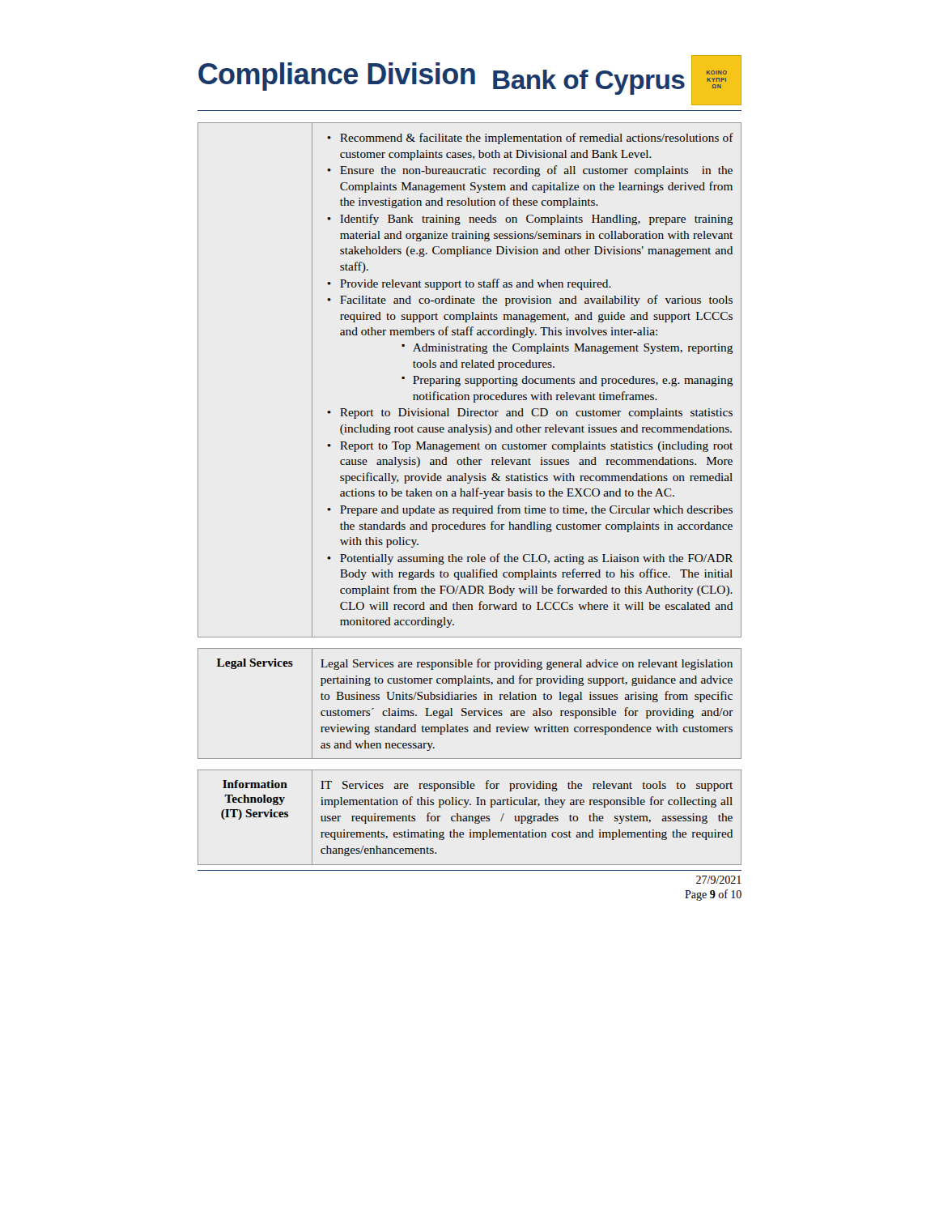Compliance Division
Bank of Cyprus
ΚΟΙΝΟ
ΚΥΠΡΙ
ΩΝ
| | Recommend & facilitate the implementation of remedial actions/resolutions of customer complaints cases, both at Divisional and Bank Level. Ensure the non-bureaucratic recording of all customer complaints in the Complaints Management System and capitalize on the learnings derived from the investigation and resolution of these complaints. Identify Bank training needs on Complaints Handling, prepare training material and organize training sessions/seminars in collaboration with relevant stakeholders (e.g. Compliance Division and other Divisions' management and staff). Provide relevant support to staff as and when required. Facilitate and co-ordinate the provision and availability of various tools required to support complaints management, and guide and support LCCCs and other members of staff accordingly. This involves inter-alia: Administrating the Complaints Management System, reporting tools and related procedures. Preparing supporting documents and procedures, e.g. managing notification procedures with relevant timeframes. Report to Divisional Director and CD on customer complaints statistics (including root cause analysis) and other relevant issues and recommendations. Report to Top Management on customer complaints statistics (including root cause analysis) and other relevant issues and recommendations. More specifically, provide analysis & statistics with recommendations on remedial actions to be taken on a half-year basis to the EXCO and to the AC. Prepare and update as required from time to time, the Circular which describes the standards and procedures for handling customer complaints in accordance with this policy. Potentially assuming the role of the CLO, acting as Liaison with the FO/ADR Body with regards to qualified complaints referred to his office. The initial complaint from the FO/ADR Body will be forwarded to this Authority (CLO). CLO will record and then forward to LCCCs where it will be escalated and monitored accordingly. |
| Legal Services | Legal Services are responsible for providing general advice on relevant legislation pertaining to customer complaints, and for providing support, guidance and advice to Business Units/Subsidiaries in relation to legal issues arising from specific customers´ claims. Legal Services are also responsible for providing and/or reviewing standard templates and review written correspondence with customers as and when necessary. |
| Information Technology (IT) Services | IT Services are responsible for providing the relevant tools to support implementation of this policy. In particular, they are responsible for collecting all user requirements for changes / upgrades to the system, assessing the requirements, estimating the implementation cost and implementing the required changes/enhancements. |
27/9/2021
Page 9 of 10